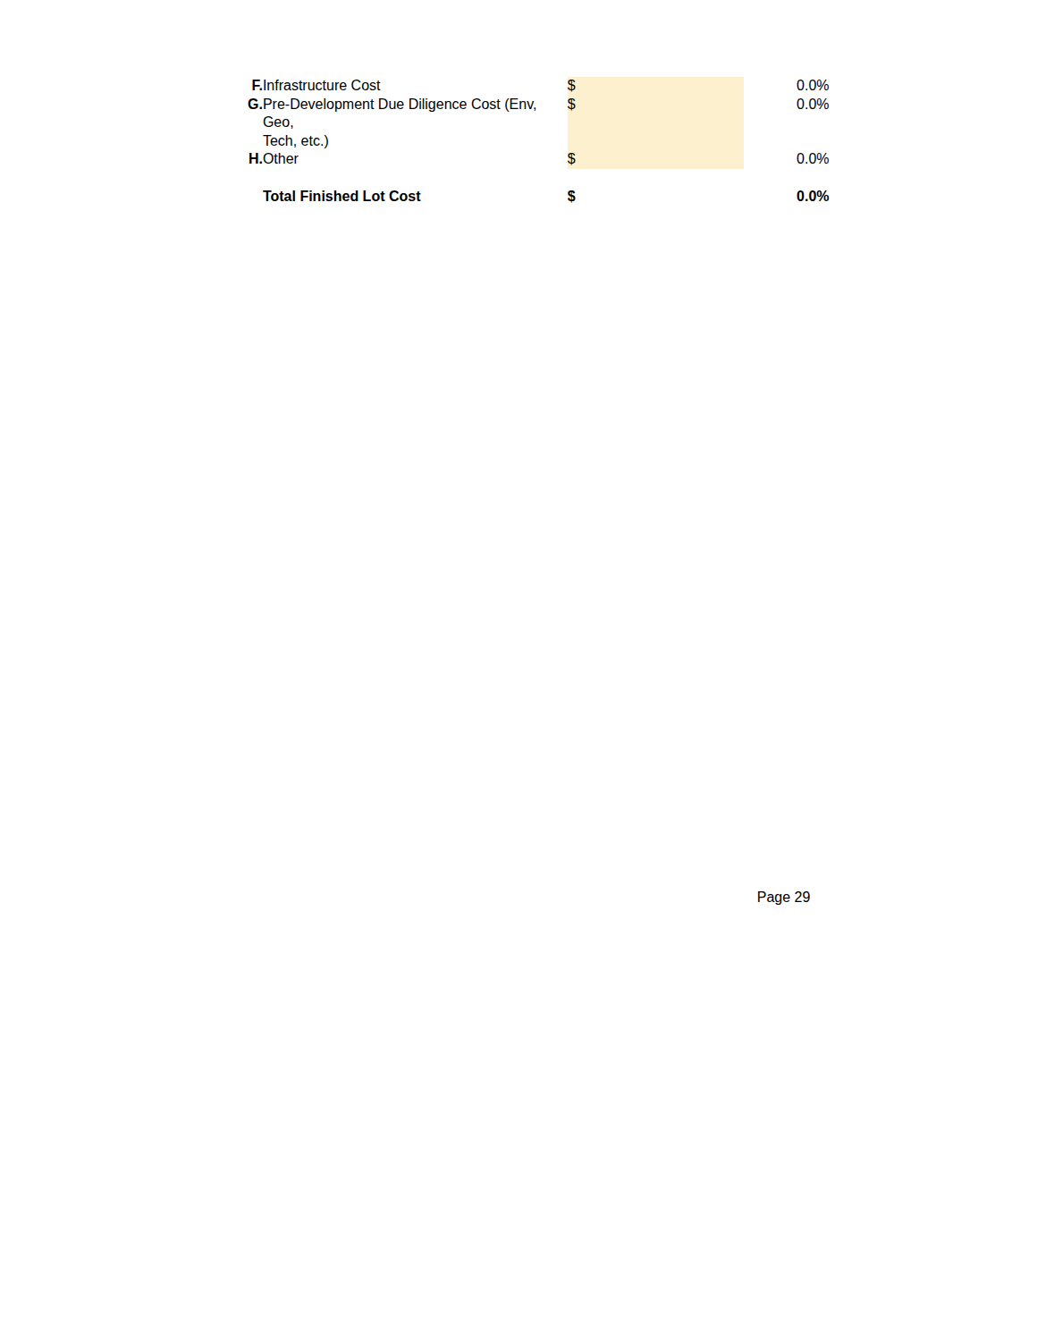| F. | Infrastructure Cost | $ | 0.0% |
| G. | Pre-Development Due Diligence Cost (Env, Geo, Tech, etc.) | $ | 0.0% |
| H. | Other | $ | 0.0% |
| | Total Finished Lot Cost | $ | 0.0% |
Page 29